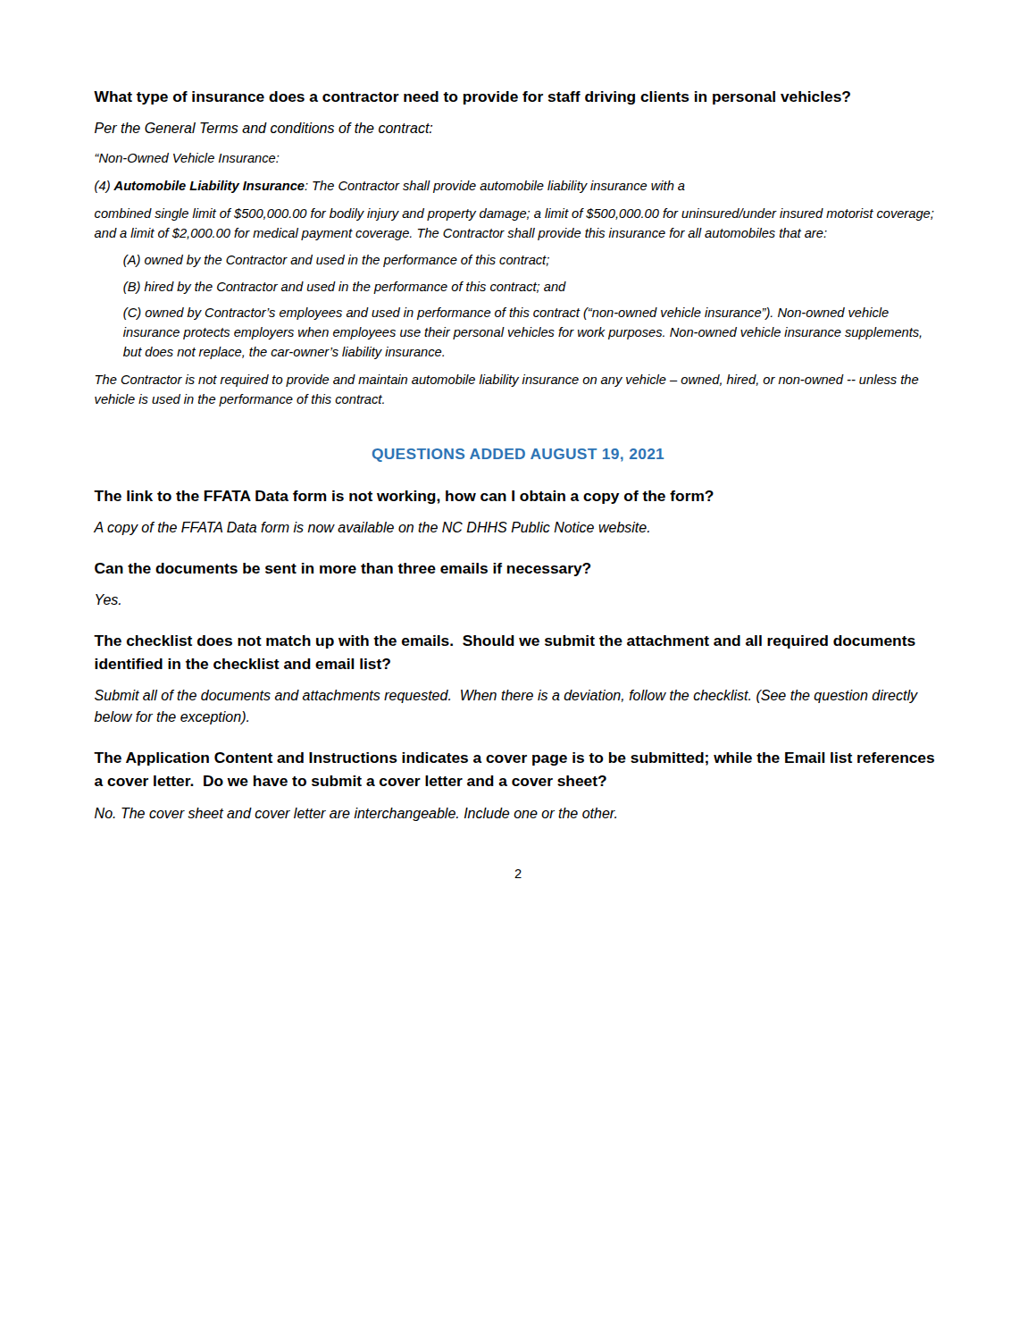What type of insurance does a contractor need to provide for staff driving clients in personal vehicles?
Per the General Terms and conditions of the contract:
“Non-Owned Vehicle Insurance:
(4) Automobile Liability Insurance: The Contractor shall provide automobile liability insurance with a
combined single limit of $500,000.00 for bodily injury and property damage; a limit of $500,000.00 for uninsured/under insured motorist coverage; and a limit of $2,000.00 for medical payment coverage. The Contractor shall provide this insurance for all automobiles that are:
(A) owned by the Contractor and used in the performance of this contract;
(B) hired by the Contractor and used in the performance of this contract; and
(C) owned by Contractor’s employees and used in performance of this contract (“non-owned vehicle insurance”). Non-owned vehicle insurance protects employers when employees use their personal vehicles for work purposes. Non-owned vehicle insurance supplements, but does not replace, the car-owner’s liability insurance.
The Contractor is not required to provide and maintain automobile liability insurance on any vehicle – owned, hired, or non-owned -- unless the vehicle is used in the performance of this contract.
QUESTIONS ADDED AUGUST 19, 2021
The link to the FFATA Data form is not working, how can I obtain a copy of the form?
A copy of the FFATA Data form is now available on the NC DHHS Public Notice website.
Can the documents be sent in more than three emails if necessary?
Yes.
The checklist does not match up with the emails. Should we submit the attachment and all required documents identified in the checklist and email list?
Submit all of the documents and attachments requested. When there is a deviation, follow the checklist. (See the question directly below for the exception).
The Application Content and Instructions indicates a cover page is to be submitted; while the Email list references a cover letter. Do we have to submit a cover letter and a cover sheet?
No. The cover sheet and cover letter are interchangeable. Include one or the other.
2